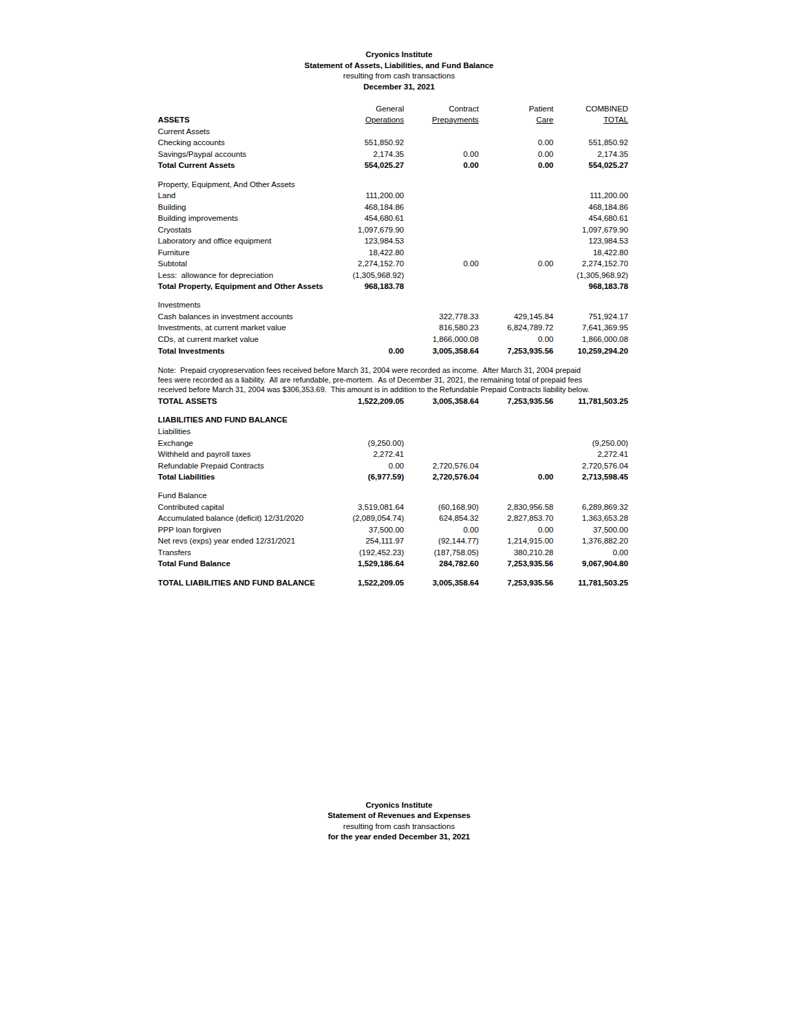Cryonics Institute Statement of Assets, Liabilities, and Fund Balance resulting from cash transactions December 31, 2021
| | General | Contract | Patient | COMBINED |
| --- | --- | --- | --- | --- |
| ASSETS | Operations | Prepayments | Care | TOTAL |
| Current Assets | | | | |
| Checking accounts | 551,850.92 | | 0.00 | 551,850.92 |
| Savings/Paypal accounts | 2,174.35 | 0.00 | 0.00 | 2,174.35 |
| Total Current Assets | 554,025.27 | 0.00 | 0.00 | 554,025.27 |
| Property, Equipment, And Other Assets | | | | |
| Land | 111,200.00 | | | 111,200.00 |
| Building | 468,184.86 | | | 468,184.86 |
| Building improvements | 454,680.61 | | | 454,680.61 |
| Cryostats | 1,097,679.90 | | | 1,097,679.90 |
| Laboratory and office equipment | 123,984.53 | | | 123,984.53 |
| Furniture | 18,422.80 | | | 18,422.80 |
| Subtotal | 2,274,152.70 | 0.00 | 0.00 | 2,274,152.70 |
| Less: allowance for depreciation | (1,305,968.92) | | | (1,305,968.92) |
| Total Property, Equipment and Other Assets | 968,183.78 | | | 968,183.78 |
| Investments | | | | |
| Cash balances in investment accounts | | 322,778.33 | 429,145.84 | 751,924.17 |
| Investments, at current market value | | 816,580.23 | 6,824,789.72 | 7,641,369.95 |
| CDs, at current market value | | 1,866,000.08 | 0.00 | 1,866,000.08 |
| Total Investments | 0.00 | 3,005,358.64 | 7,253,935.56 | 10,259,294.20 |
Note: Prepaid cryopreservation fees received before March 31, 2004 were recorded as income. After March 31, 2004 prepaid
fees were recorded as a liability. All are refundable, pre-mortem. As of December 31, 2021, the remaining total of prepaid fees
received before March 31, 2004 was $306,353.69. This amount is in addition to the Refundable Prepaid Contracts liability below.
| TOTAL ASSETS | 1,522,209.05 | 3,005,358.64 | 7,253,935.56 | 11,781,503.25 |
| LIABILITIES AND FUND BALANCE | | | | |
| Liabilities | | | | |
| Exchange | (9,250.00) | | | (9,250.00) |
| Withheld and payroll taxes | 2,272.41 | | | 2,272.41 |
| Refundable Prepaid Contracts | 0.00 | 2,720,576.04 | | 2,720,576.04 |
| Total Liabilities | (6,977.59) | 2,720,576.04 | 0.00 | 2,713,598.45 |
| Fund Balance | | | | |
| Contributed capital | 3,519,081.64 | (60,168.90) | 2,830,956.58 | 6,289,869.32 |
| Accumulated balance (deficit) 12/31/2020 | (2,089,054.74) | 624,854.32 | 2,827,853.70 | 1,363,653.28 |
| PPP loan forgiven | 37,500.00 | 0.00 | 0.00 | 37,500.00 |
| Net revs (exps) year ended 12/31/2021 | 254,111.97 | (92,144.77) | 1,214,915.00 | 1,376,882.20 |
| Transfers | (192,452.23) | (187,758.05) | 380,210.28 | 0.00 |
| Total Fund Balance | 1,529,186.64 | 284,782.60 | 7,253,935.56 | 9,067,904.80 |
| TOTAL LIABILITIES AND FUND BALANCE | 1,522,209.05 | 3,005,358.64 | 7,253,935.56 | 11,781,503.25 |
Cryonics Institute Statement of Revenues and Expenses resulting from cash transactions for the year ended December 31, 2021